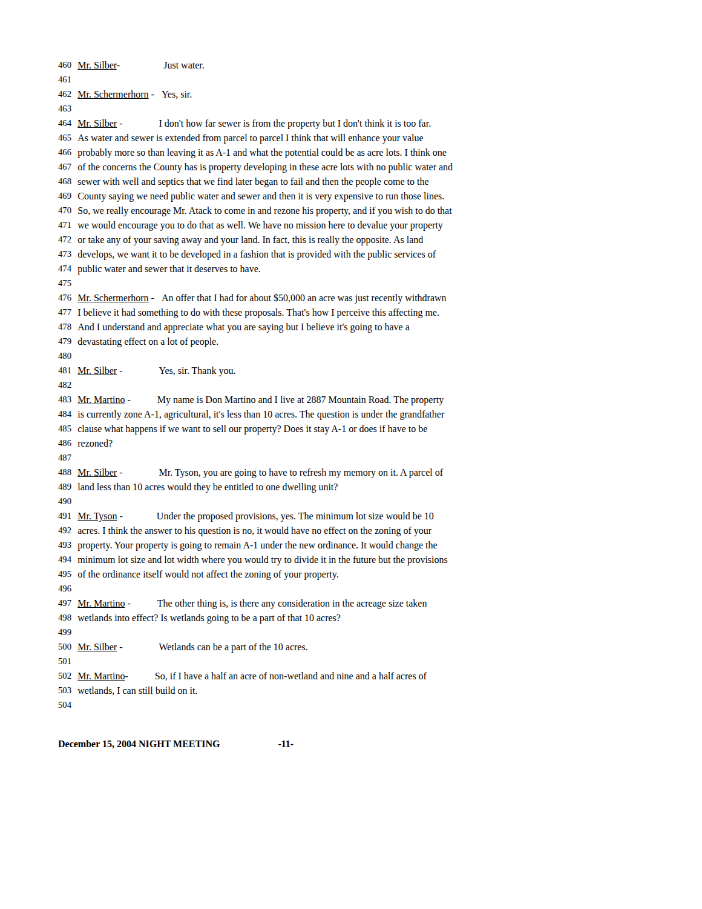460
Mr. Silber- Just water.
461
462
Mr. Schermerhorn - Yes, sir.
463
464
Mr. Silber - I don't how far sewer is from the property but I don't think it is too far.
465
As water and sewer is extended from parcel to parcel I think that will enhance your value
466
probably more so than leaving it as A-1 and what the potential could be as acre lots. I think one
467
of the concerns the County has is property developing in these acre lots with no public water and
468
sewer with well and septics that we find later began to fail and then the people come to the
469
County saying we need public water and sewer and then it is very expensive to run those lines.
470
So, we really encourage Mr. Atack to come in and rezone his property, and if you wish to do that
471
we would encourage you to do that as well. We have no mission here to devalue your property
472
or take any of your saving away and your land. In fact, this is really the opposite. As land
473
develops, we want it to be developed in a fashion that is provided with the public services of
474
public water and sewer that it deserves to have.
475
476
Mr. Schermerhorn - An offer that I had for about $50,000 an acre was just recently withdrawn
477
I believe it had something to do with these proposals. That's how I perceive this affecting me.
478
And I understand and appreciate what you are saying but I believe it's going to have a
479
devastating effect on a lot of people.
480
481
Mr. Silber - Yes, sir. Thank you.
482
483
Mr. Martino - My name is Don Martino and I live at 2887 Mountain Road. The property
484
is currently zone A-1, agricultural, it's less than 10 acres. The question is under the grandfather
485
clause what happens if we want to sell our property? Does it stay A-1 or does if have to be
486
rezoned?
487
488
Mr. Silber - Mr. Tyson, you are going to have to refresh my memory on it. A parcel of
489
land less than 10 acres would they be entitled to one dwelling unit?
490
491
Mr. Tyson - Under the proposed provisions, yes. The minimum lot size would be 10
492
acres. I think the answer to his question is no, it would have no effect on the zoning of your
493
property. Your property is going to remain A-1 under the new ordinance. It would change the
494
minimum lot size and lot width where you would try to divide it in the future but the provisions
495
of the ordinance itself would not affect the zoning of your property.
496
497
Mr. Martino - The other thing is, is there any consideration in the acreage size taken
498
wetlands into effect? Is wetlands going to be a part of that 10 acres?
499
500
Mr. Silber - Wetlands can be a part of the 10 acres.
501
502
Mr. Martino- So, if I have a half an acre of non-wetland and nine and a half acres of
503
wetlands, I can still build on it.
504
December 15, 2004 NIGHT MEETING-11-